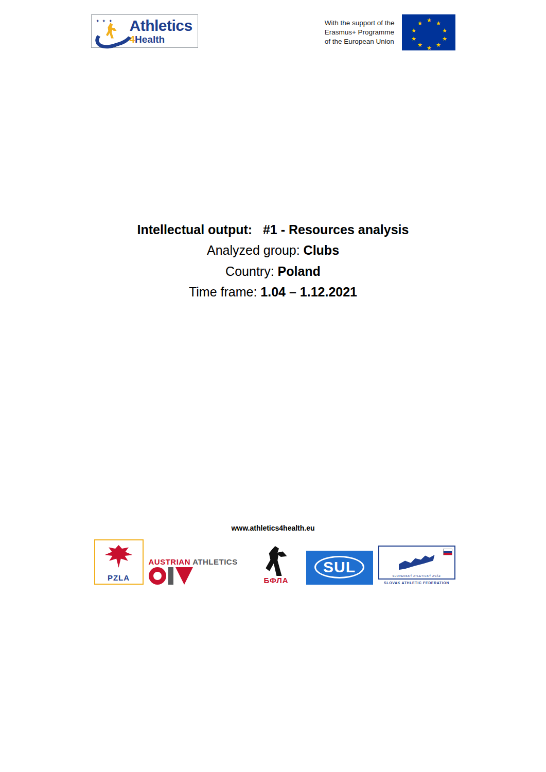✦ ✦ ✦
Athletics
4 Health
With the support of the
Erasmus+ Programme
of the European Union
★ ★ ★ ★ ★ ★ ★ ★ ★ ★
Intellectual output: #1 - Resources analysis
Analyzed group: Clubs
Country: Poland
Time frame: 1.04 – 1.12.2021
www.athletics4health.eu
PZLA
AUSTRIAN ATHLETICS
БФЛА
SUL
SLOVENSKÝ ATLETICKÝ ZVÄZ
SLOVAK ATHLETIC FEDERATION